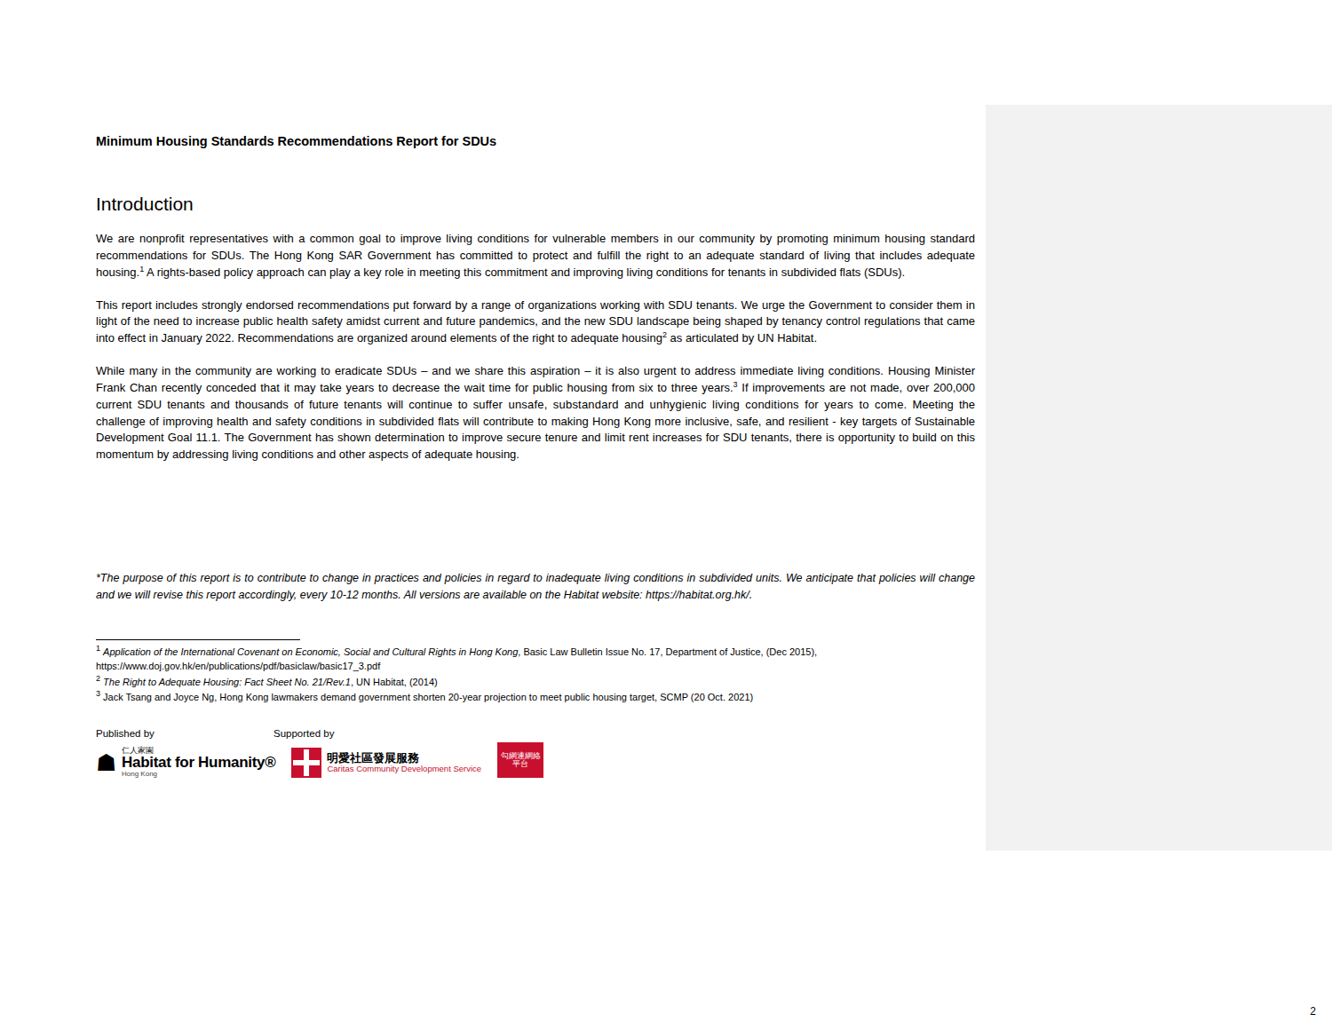Minimum Housing Standards Recommendations Report for SDUs
Introduction
We are nonprofit representatives with a common goal to improve living conditions for vulnerable members in our community by promoting minimum housing standard recommendations for SDUs. The Hong Kong SAR Government has committed to protect and fulfill the right to an adequate standard of living that includes adequate housing.1 A rights-based policy approach can play a key role in meeting this commitment and improving living conditions for tenants in subdivided flats (SDUs).
This report includes strongly endorsed recommendations put forward by a range of organizations working with SDU tenants. We urge the Government to consider them in light of the need to increase public health safety amidst current and future pandemics, and the new SDU landscape being shaped by tenancy control regulations that came into effect in January 2022. Recommendations are organized around elements of the right to adequate housing2 as articulated by UN Habitat.
While many in the community are working to eradicate SDUs – and we share this aspiration – it is also urgent to address immediate living conditions. Housing Minister Frank Chan recently conceded that it may take years to decrease the wait time for public housing from six to three years.3 If improvements are not made, over 200,000 current SDU tenants and thousands of future tenants will continue to suffer unsafe, substandard and unhygienic living conditions for years to come. Meeting the challenge of improving health and safety conditions in subdivided flats will contribute to making Hong Kong more inclusive, safe, and resilient - key targets of Sustainable Development Goal 11.1. The Government has shown determination to improve secure tenure and limit rent increases for SDU tenants, there is opportunity to build on this momentum by addressing living conditions and other aspects of adequate housing.
*The purpose of this report is to contribute to change in practices and policies in regard to inadequate living conditions in subdivided units. We anticipate that policies will change and we will revise this report accordingly, every 10-12 months. All versions are available on the Habitat website: https://habitat.org.hk/.
1 Application of the International Covenant on Economic, Social and Cultural Rights in Hong Kong, Basic Law Bulletin Issue No. 17, Department of Justice, (Dec 2015), https://www.doj.gov.hk/en/publications/pdf/basiclaw/basic17_3.pdf
2 The Right to Adequate Housing: Fact Sheet No. 21/Rev.1, UN Habitat, (2014)
3 Jack Tsang and Joyce Ng, Hong Kong lawmakers demand government shorten 20-year projection to meet public housing target, SCMP (20 Oct. 2021)
Published by Supported by
☗ 仁人家園 Habitat for Humanity® Hong Kong
明愛社區發展服務 Caritas Community Development Service
勾網連網絡平台
2